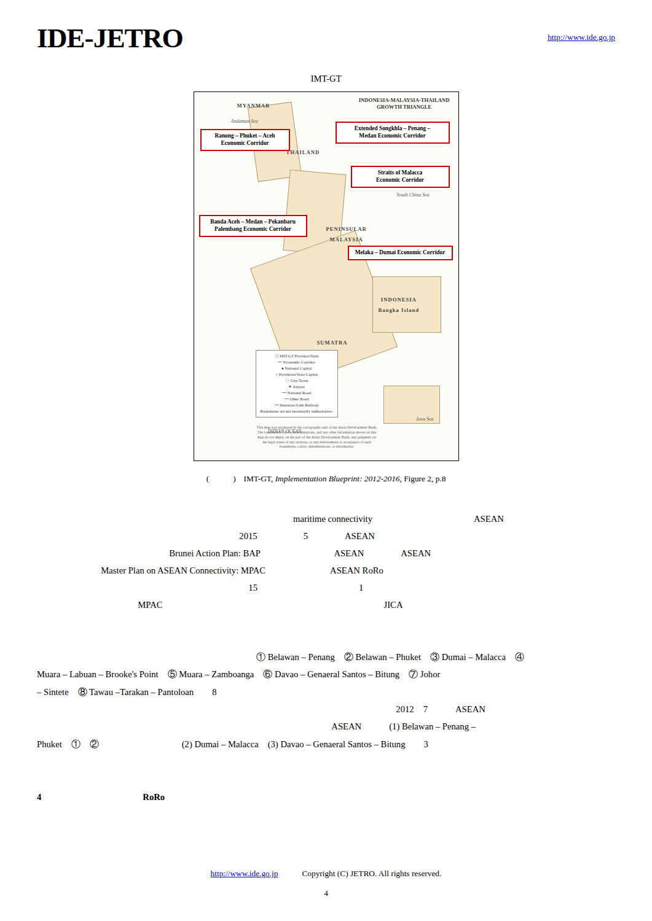IDE-JETRO
http://www.ide.go.jp
IMT-GT　　　　　　
INDONESIA-MALAYSIA-THAILAND
GROWTH TRIANGLE
0 50 100 150 200 250
MYANMAR
THAILAND
PENINSULAR
MALAYSIA
INDONESIA
Bangka Island
SUMATRA
Andaman Sea
South China Sea
INDIAN OCEAN
Java Sea
Ranong – Phuket – Aceh
Economic Corridor
Extended Songkhla – Penang –
Medan Economic Corridor
Straits of Malacca
Economic Corridor
Banda Aceh – Medan – Pekanbaru
Palembang Economic Corridor
Melaka – Dumai Economic Corridor
▨ IMT-GT Province/State
━ Economic Corridor
● National Capital
○ Provincial/State Capital
◇ City/Town
✈ Airport
━ National Road
━ Other Road
━ Interstate/Link Railway
Boundaries are not necessarily authoritative.
This map was produced by the cartographic unit of the Asian Development Bank. The boundaries, colors, denominations, and any other information shown on this map do not imply, on the part of the Asian Development Bank, any judgment on the legal status of any territory, or any endorsement or acceptance of such boundaries, colors, denominations, or information.
(　　　)　IMT-GT, Implementation Blueprint: 2012-2016, Figure 2, p.8　　　　　　　　　
　　　　　　　　　　　　　　　　　　　maritime connectivity　　　　　　　　　　　ASEAN　　　　　
　　　　　　　　　　　　　　　　　　　　2015　　　　　5　　　　ASEAN　　　　　　　　　　　　　　
　　　　　　　　Brunei Action Plan: BAP　　　　　　　　ASEAN　　　　ASEAN　　　　　　　　
　　　　　Master Plan on ASEAN Connectivity: MPAC　　　　　　　ASEAN RoRo　　　　　　　　　
　　　　　　　　　　　　　　　　　　　　　15　　　　　　　　　　　1　　　　　　　　　　　　　　
　　　　　　　　　MPAC　　　　　　　　　　　　　　　　　　　　　　　　JICA　　　　　　　　　　
　　　　
　　　　　　　　　　　　　　　① Belawan – Penang　② Belawan – Phuket　③ Dumai – Malacca　④
Muara – Labuan – Brooke's Point　⑤ Muara – Zamboanga　⑥ Davao – Genaeral Santos – Bitung　⑦ Johor
– Sintete　⑧ Tawau –Tarakan – Pantoloan　　8　　　　　　　　　　　　　　　　　　　　　　　　　　　　
　　　　　　　　　　　　　　　　　　　　　　　　　　　　　　　　　　　　　2012　7　　　ASEAN
　　　　　　　　　　　　　　　　　　　　　　　　　　　　　　ASEAN　　　(1) Belawan – Penang –
Phuket　①　②　　　　　　　　　(2) Dumai – Malacca　(3) Davao – Genaeral Santos – Bitung　　3
　　　　　　　　　　　　　　　　　　　　　　　　　　　
4　　　　　　　　　　　RoRo　　　
　　　　　　　　　　　　　　　　　　　　　　　　　　　　　　　　　　　　　　　　　　　　　　　　　
http://www.ide.go.jp　　　Copyright (C) JETRO. All rights reserved.
4